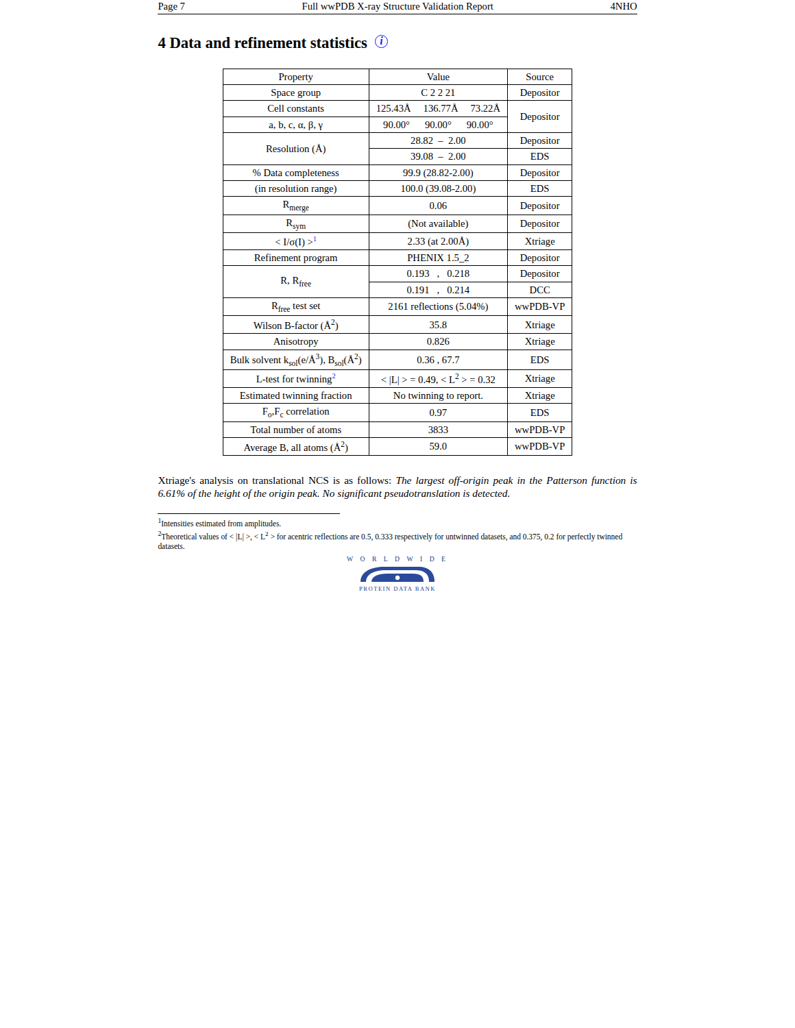Page 7
Full wwPDB X-ray Structure Validation Report
4NHO
4 Data and refinement statistics i
| Property | Value | Source |
| --- | --- | --- |
| Space group | C 2 2 21 | Depositor |
| Cell constants | 125.43Å 136.77Å 73.22Å | Depositor |
| a, b, c, α, β, γ | 90.00° 90.00° 90.00° |
| Resolution (Å) | 28.82 – 2.00 | Depositor |
| 39.08 – 2.00 | EDS |
| % Data completeness | 99.9 (28.82-2.00) | Depositor |
| (in resolution range) | 100.0 (39.08-2.00) | EDS |
| R merge | 0.06 | Depositor |
| R sym | (Not available) | Depositor |
| < I/σ(I) > 1 | 2.33 (at 2.00Å) | Xtriage |
| Refinement program | PHENIX 1.5_2 | Depositor |
| R, R free | 0.193 , 0.218 | Depositor |
| 0.191 , 0.214 | DCC |
| R free test set | 2161 reflections (5.04%) | wwPDB-VP |
| Wilson B-factor (Å 2 ) | 35.8 | Xtriage |
| Anisotropy | 0.826 | Xtriage |
| Bulk solvent k sol (e/Å 3 ), B sol (Å 2 ) | 0.36 , 67.7 | EDS |
| L-test for twinning 2 | < /L/ > = 0.49, < L 2 > = 0.32 | Xtriage |
| Estimated twinning fraction | No twinning to report. | Xtriage |
| F o ,F c correlation | 0.97 | EDS |
| Total number of atoms | 3833 | wwPDB-VP |
| Average B, all atoms (Å 2 ) | 59.0 | wwPDB-VP |
Xtriage's analysis on translational NCS is as follows: The largest off-origin peak in the Patterson function is 6.61% of the height of the origin peak. No significant pseudotranslation is detected.
1 Intensities estimated from amplitudes.
2 Theoretical values of < |L| >, < L2 > for acentric reflections are 0.5, 0.333 respectively for untwinned datasets, and 0.375, 0.2 for perfectly twinned datasets.
W O R L D W I D E
PROTEIN DATA BANK